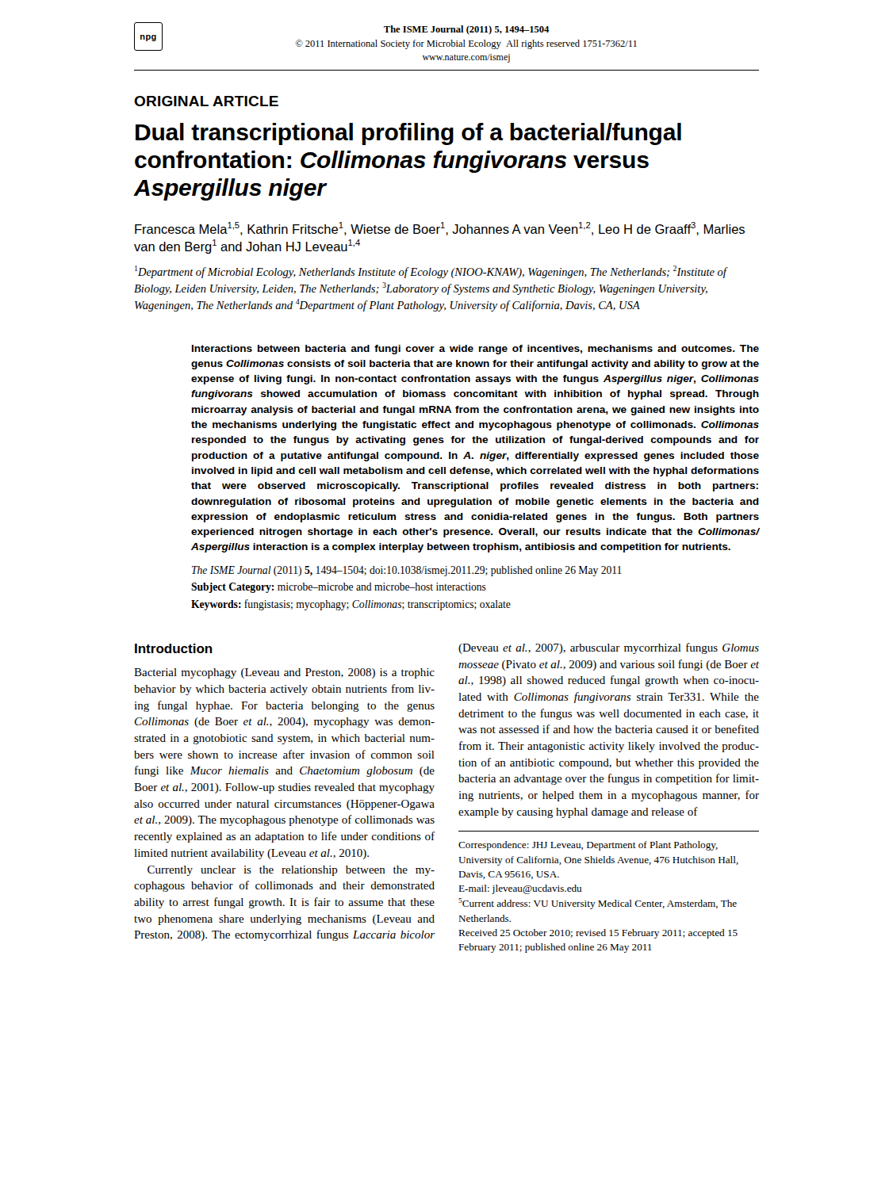npg
The ISME Journal (2011) 5, 1494–1504
© 2011 International Society for Microbial Ecology All rights reserved 1751-7362/11
www.nature.com/ismej
ORIGINAL ARTICLE
Dual transcriptional profiling of a bacterial/fungal confrontation: Collimonas fungivorans versus Aspergillus niger
Francesca Mela1,5, Kathrin Fritsche1, Wietse de Boer1, Johannes A van Veen1,2, Leo H de Graaff3, Marlies van den Berg1 and Johan HJ Leveau1,4
1Department of Microbial Ecology, Netherlands Institute of Ecology (NIOO-KNAW), Wageningen, The Netherlands; 2Institute of Biology, Leiden University, Leiden, The Netherlands; 3Laboratory of Systems and Synthetic Biology, Wageningen University, Wageningen, The Netherlands and 4Department of Plant Pathology, University of California, Davis, CA, USA
Interactions between bacteria and fungi cover a wide range of incentives, mechanisms and outcomes. The genus Collimonas consists of soil bacteria that are known for their antifungal activity and ability to grow at the expense of living fungi. In non-contact confrontation assays with the fungus Aspergillus niger, Collimonas fungivorans showed accumulation of biomass concomitant with inhibition of hyphal spread. Through microarray analysis of bacterial and fungal mRNA from the confrontation arena, we gained new insights into the mechanisms underlying the fungistatic effect and mycophagous phenotype of collimonads. Collimonas responded to the fungus by activating genes for the utilization of fungal-derived compounds and for production of a putative antifungal compound. In A. niger, differentially expressed genes included those involved in lipid and cell wall metabolism and cell defense, which correlated well with the hyphal deformations that were observed microscopically. Transcriptional profiles revealed distress in both partners: downregulation of ribosomal proteins and upregulation of mobile genetic elements in the bacteria and expression of endoplasmic reticulum stress and conidia-related genes in the fungus. Both partners experienced nitrogen shortage in each other's presence. Overall, our results indicate that the Collimonas/ Aspergillus interaction is a complex interplay between trophism, antibiosis and competition for nutrients.
The ISME Journal (2011) 5, 1494–1504; doi:10.1038/ismej.2011.29; published online 26 May 2011
Subject Category: microbe–microbe and microbe–host interactions
Keywords: fungistasis; mycophagy; Collimonas; transcriptomics; oxalate
Introduction
Bacterial mycophagy (Leveau and Preston, 2008) is a trophic behavior by which bacteria actively obtain nutrients from living fungal hyphae. For bacteria belonging to the genus Collimonas (de Boer et al., 2004), mycophagy was demonstrated in a gnotobiotic sand system, in which bacterial numbers were shown to increase after invasion of common soil fungi like Mucor hiemalis and Chaetomium globosum (de Boer et al., 2001). Follow-up studies revealed that mycophagy also occurred under natural circumstances (Höppener-Ogawa et al., 2009). The mycophagous phenotype of collimonads was recently explained as an adaptation to life under conditions of limited nutrient availability (Leveau et al., 2010).
Currently unclear is the relationship between the mycophagous behavior of collimonads and their demonstrated ability to arrest fungal growth. It is fair to assume that these two phenomena share underlying mechanisms (Leveau and Preston, 2008). The ectomycorrhizal fungus Laccaria bicolor (Deveau et al., 2007), arbuscular mycorrhizal fungus Glomus mosseae (Pivato et al., 2009) and various soil fungi (de Boer et al., 1998) all showed reduced fungal growth when co-inoculated with Collimonas fungivorans strain Ter331. While the detriment to the fungus was well documented in each case, it was not assessed if and how the bacteria caused it or benefited from it. Their antagonistic activity likely involved the production of an antibiotic compound, but whether this provided the bacteria an advantage over the fungus in competition for limiting nutrients, or helped them in a mycophagous manner, for example by causing hyphal damage and release of
Correspondence: JHJ Leveau, Department of Plant Pathology, University of California, One Shields Avenue, 476 Hutchison Hall, Davis, CA 95616, USA.
E-mail: jleveau@ucdavis.edu
5Current address: VU University Medical Center, Amsterdam, The Netherlands.
Received 25 October 2010; revised 15 February 2011; accepted 15 February 2011; published online 26 May 2011